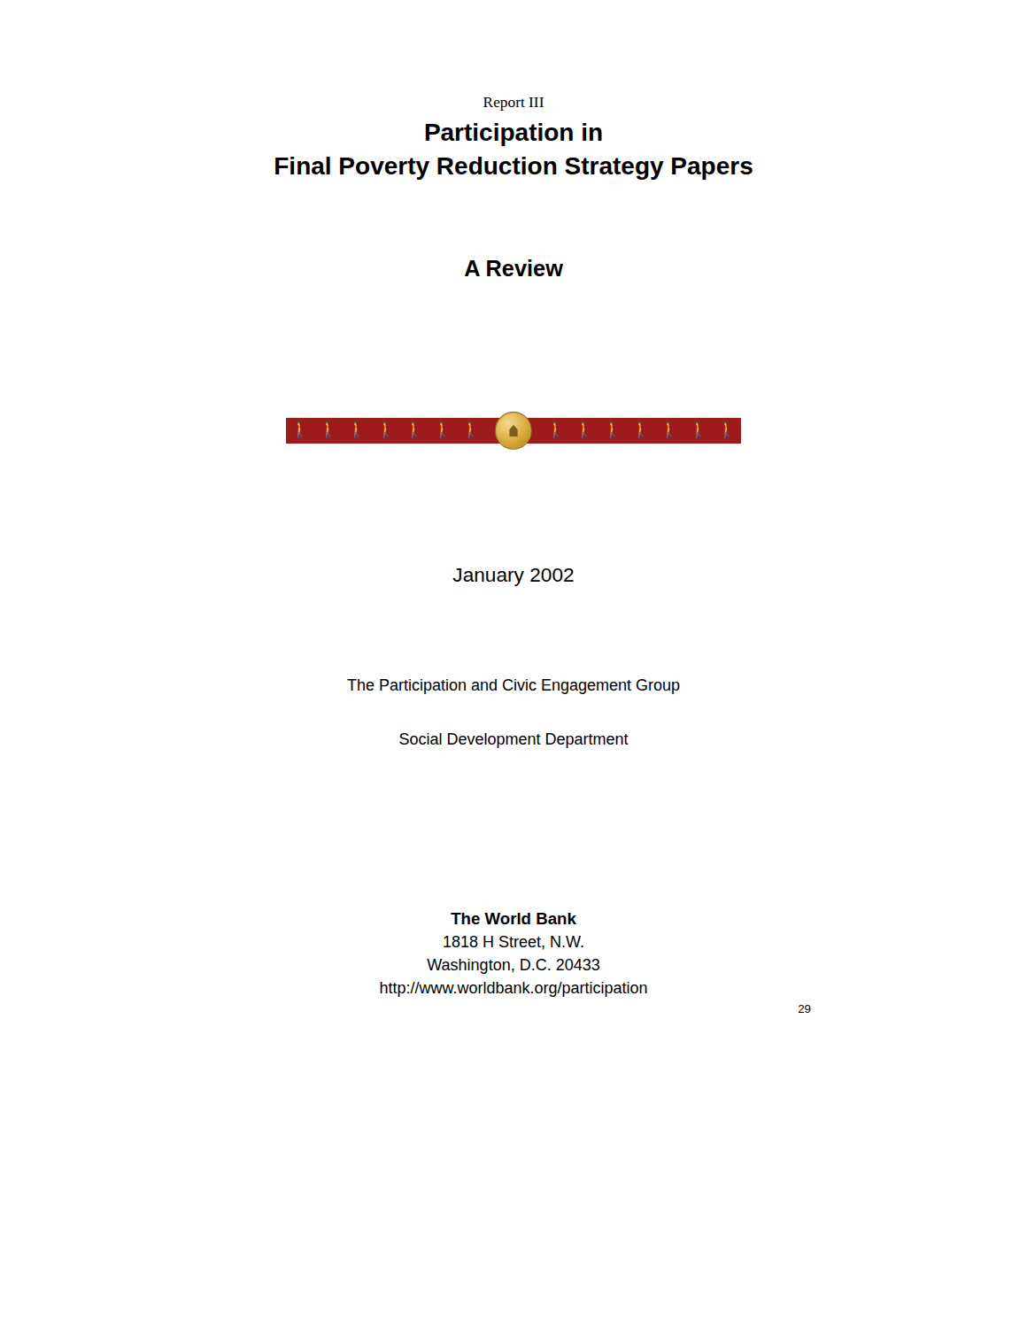Report III
Participation in
Final Poverty Reduction Strategy Papers
A Review
🚶🚶🚶🚶 🚶🚶🚶🚶 🚶🚶🚶🚶 🚶🚶🚶🚶
January 2002
The Participation and Civic Engagement Group
Social Development Department
The World Bank 1818 H Street, N.W. Washington, D.C. 20433 http://www.worldbank.org/participation
29